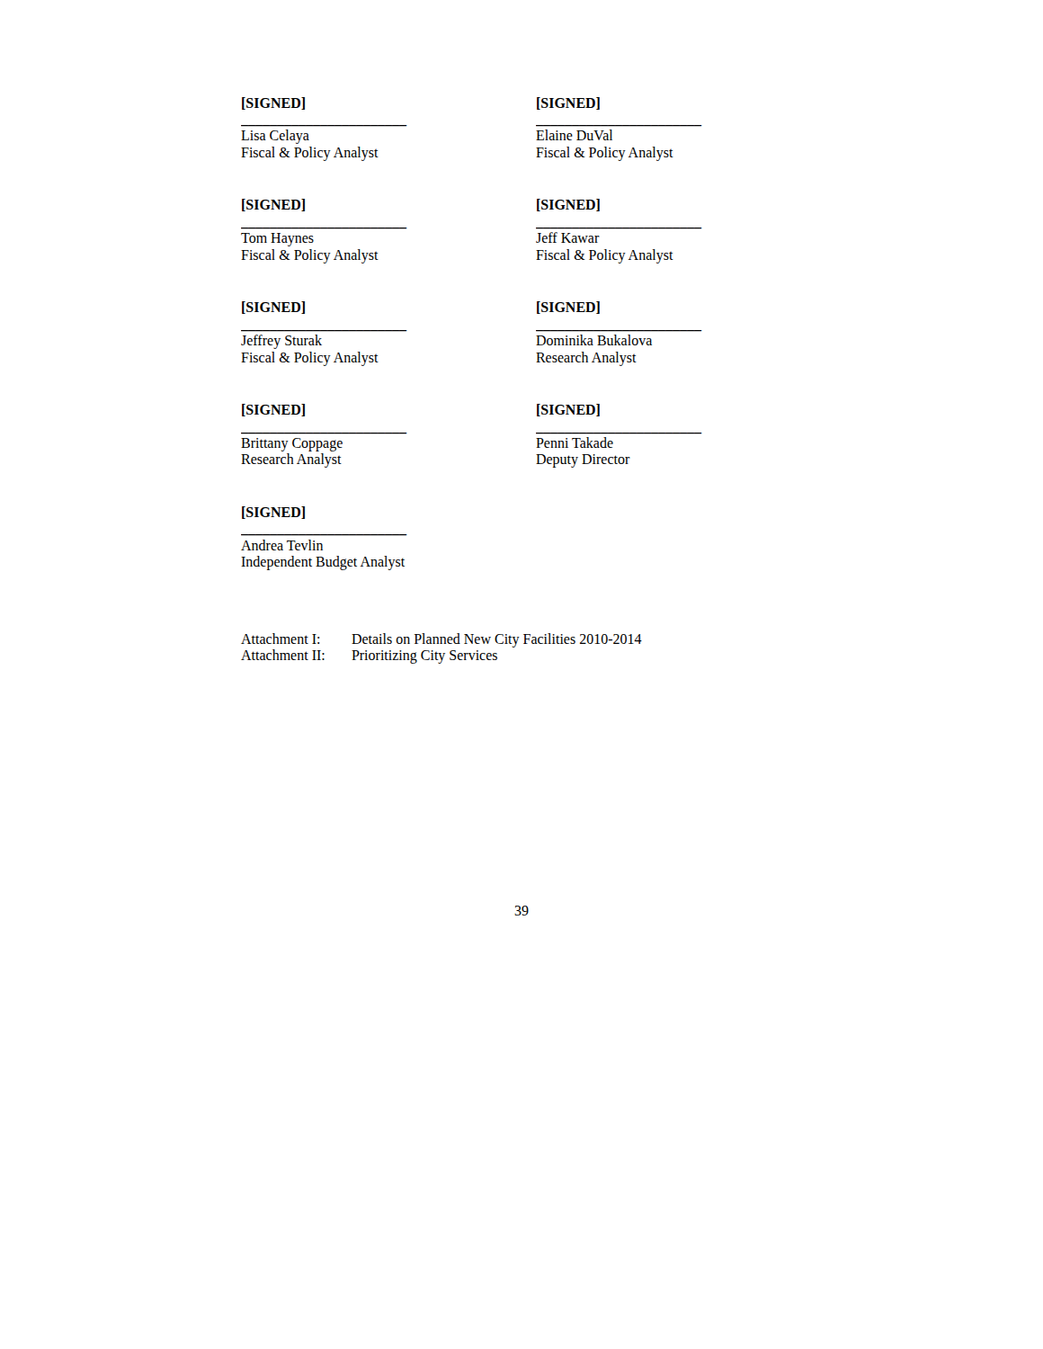| [SIGNED] _______________________ Lisa Celaya Fiscal & Policy Analyst | [SIGNED] _______________________ Elaine DuVal Fiscal & Policy Analyst |
| [SIGNED] _______________________ Tom Haynes Fiscal & Policy Analyst | [SIGNED] _______________________ Jeff Kawar Fiscal & Policy Analyst |
| [SIGNED] _______________________ Jeffrey Sturak Fiscal & Policy Analyst | [SIGNED] _______________________ Dominika Bukalova Research Analyst |
| [SIGNED] _______________________ Brittany Coppage Research Analyst | [SIGNED] _______________________ Penni Takade Deputy Director |
| [SIGNED] _______________________ Andrea Tevlin Independent Budget Analyst | |
Attachment I: Details on Planned New City Facilities 2010-2014
Attachment II: Prioritizing City Services
39